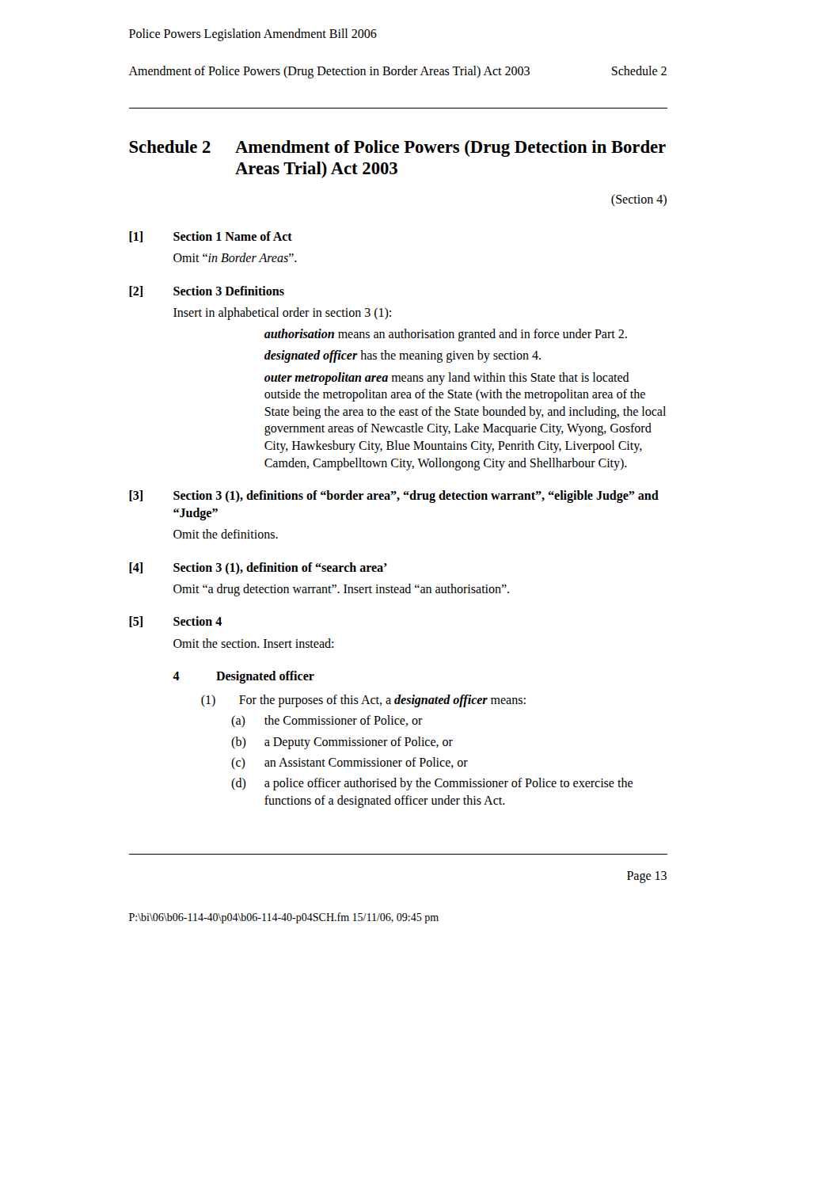Police Powers Legislation Amendment Bill 2006
Amendment of Police Powers (Drug Detection in Border Areas Trial) Act 2003
Schedule 2
Schedule 2
Amendment of Police Powers (Drug Detection in Border Areas Trial) Act 2003
(Section 4)
[1]
Section 1 Name of Act
Omit “in Border Areas”.
[2]
Section 3 Definitions
Insert in alphabetical order in section 3 (1):
authorisation means an authorisation granted and in force under Part 2.
designated officer has the meaning given by section 4.
outer metropolitan area means any land within this State that is located outside the metropolitan area of the State (with the metropolitan area of the State being the area to the east of the State bounded by, and including, the local government areas of Newcastle City, Lake Macquarie City, Wyong, Gosford City, Hawkesbury City, Blue Mountains City, Penrith City, Liverpool City, Camden, Campbelltown City, Wollongong City and Shellharbour City).
[3]
Section 3 (1), definitions of “border area”, “drug detection warrant”, “eligible Judge” and “Judge”
Omit the definitions.
[4]
Section 3 (1), definition of “search area’
Omit “a drug detection warrant”. Insert instead “an authorisation”.
[5]
Section 4
Omit the section. Insert instead:
4
Designated officer
(1)
For the purposes of this Act, a designated officer means:
(a)
the Commissioner of Police, or
(b)
a Deputy Commissioner of Police, or
(c)
an Assistant Commissioner of Police, or
(d)
a police officer authorised by the Commissioner of Police to exercise the functions of a designated officer under this Act.
Page 13
P:\bi\06\b06-114-40\p04\b06-114-40-p04SCH.fm 15/11/06, 09:45 pm